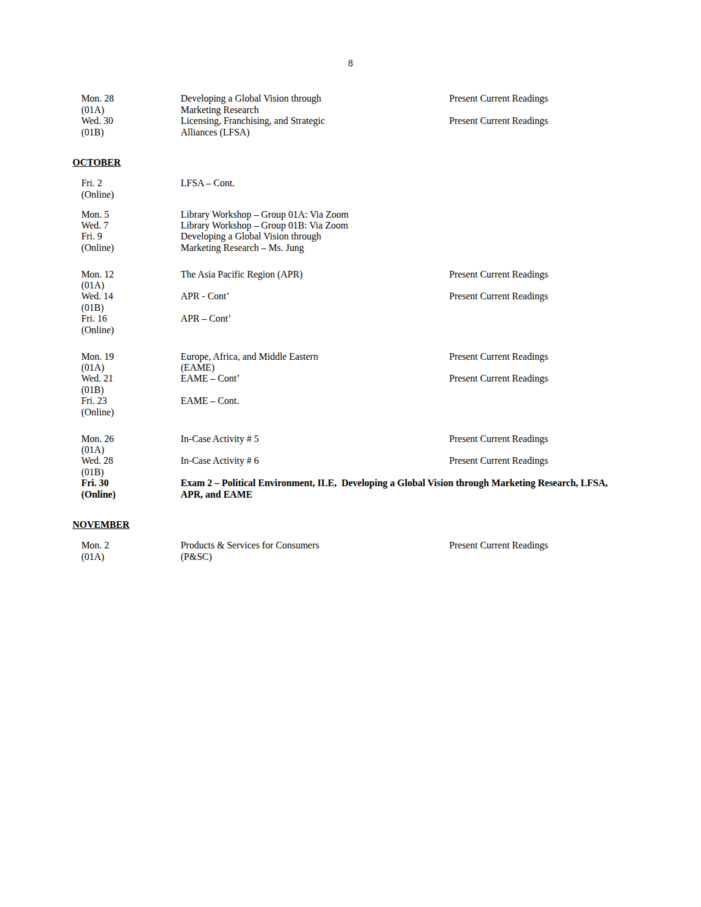8
| Mon. 28 (01A) | Developing a Global Vision through Marketing Research | Present Current Readings |
| Wed. 30 (01B) | Licensing, Franchising, and Strategic Alliances (LFSA) | Present Current Readings |
OCTOBER
| Fri. 2 (Online) | LFSA – Cont. | |
| Mon. 5 | Library Workshop – Group 01A: Via Zoom | |
| Wed. 7 | Library Workshop – Group 01B: Via Zoom | |
| Fri. 9 (Online) | Developing a Global Vision through Marketing Research – Ms. Jung | |
| Mon. 12 (01A) | The Asia Pacific Region (APR) | Present Current Readings |
| Wed. 14 (01B) | APR - Cont’ | Present Current Readings |
| Fri. 16 (Online) | APR – Cont’ | |
| Mon. 19 (01A) | Europe, Africa, and Middle Eastern (EAME) | Present Current Readings |
| Wed. 21 (01B) | EAME – Cont’ | Present Current Readings |
| Fri. 23 (Online) | EAME – Cont. | |
| Mon. 26 (01A) | In-Case Activity # 5 | Present Current Readings |
| Wed. 28 (01B) | In-Case Activity # 6 | Present Current Readings |
| Fri. 30 (Online) | Exam 2 – Political Environment, ILE, Developing a Global Vision through Marketing Research, LFSA, APR, and EAME |
NOVEMBER
| Mon. 2 (01A) | Products & Services for Consumers (P&SC) | Present Current Readings |